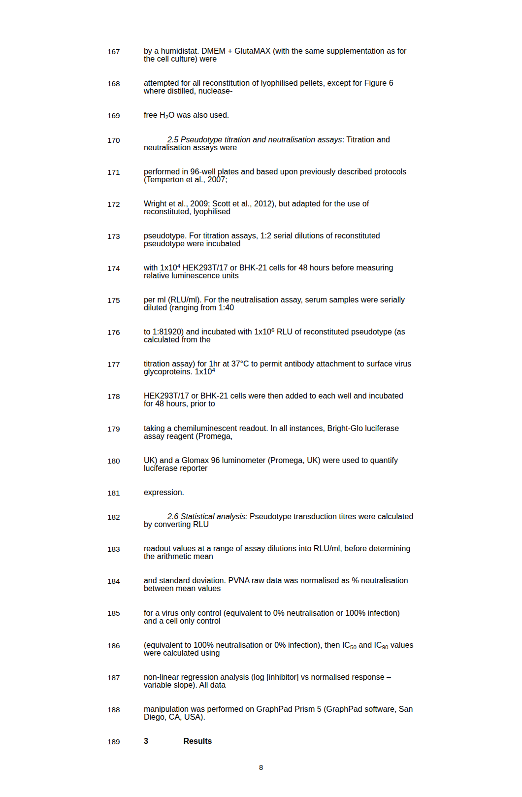167
by a humidistat. DMEM + GlutaMAX (with the same supplementation as for the cell culture) were
168
attempted for all reconstitution of lyophilised pellets, except for Figure 6 where distilled, nuclease-
169
free H2O was also used.
170
2.5 Pseudotype titration and neutralisation assays: Titration and neutralisation assays were
171
performed in 96-well plates and based upon previously described protocols (Temperton et al., 2007;
172
Wright et al., 2009; Scott et al., 2012), but adapted for the use of reconstituted, lyophilised
173
pseudotype. For titration assays, 1:2 serial dilutions of reconstituted pseudotype were incubated
174
with 1x104 HEK293T/17 or BHK-21 cells for 48 hours before measuring relative luminescence units
175
per ml (RLU/ml). For the neutralisation assay, serum samples were serially diluted (ranging from 1:40
176
to 1:81920) and incubated with 1x106 RLU of reconstituted pseudotype (as calculated from the
177
titration assay) for 1hr at 37°C to permit antibody attachment to surface virus glycoproteins. 1x104
178
HEK293T/17 or BHK-21 cells were then added to each well and incubated for 48 hours, prior to
179
taking a chemiluminescent readout. In all instances, Bright-Glo luciferase assay reagent (Promega,
180
UK) and a Glomax 96 luminometer (Promega, UK) were used to quantify luciferase reporter
181
expression.
182
2.6 Statistical analysis: Pseudotype transduction titres were calculated by converting RLU
183
readout values at a range of assay dilutions into RLU/ml, before determining the arithmetic mean
184
and standard deviation. PVNA raw data was normalised as % neutralisation between mean values
185
for a virus only control (equivalent to 0% neutralisation or 100% infection) and a cell only control
186
(equivalent to 100% neutralisation or 0% infection), then IC50 and IC90 values were calculated using
187
non-linear regression analysis (log [inhibitor] vs normalised response – variable slope). All data
188
manipulation was performed on GraphPad Prism 5 (GraphPad software, San Diego, CA, USA).
189
3
Results
8